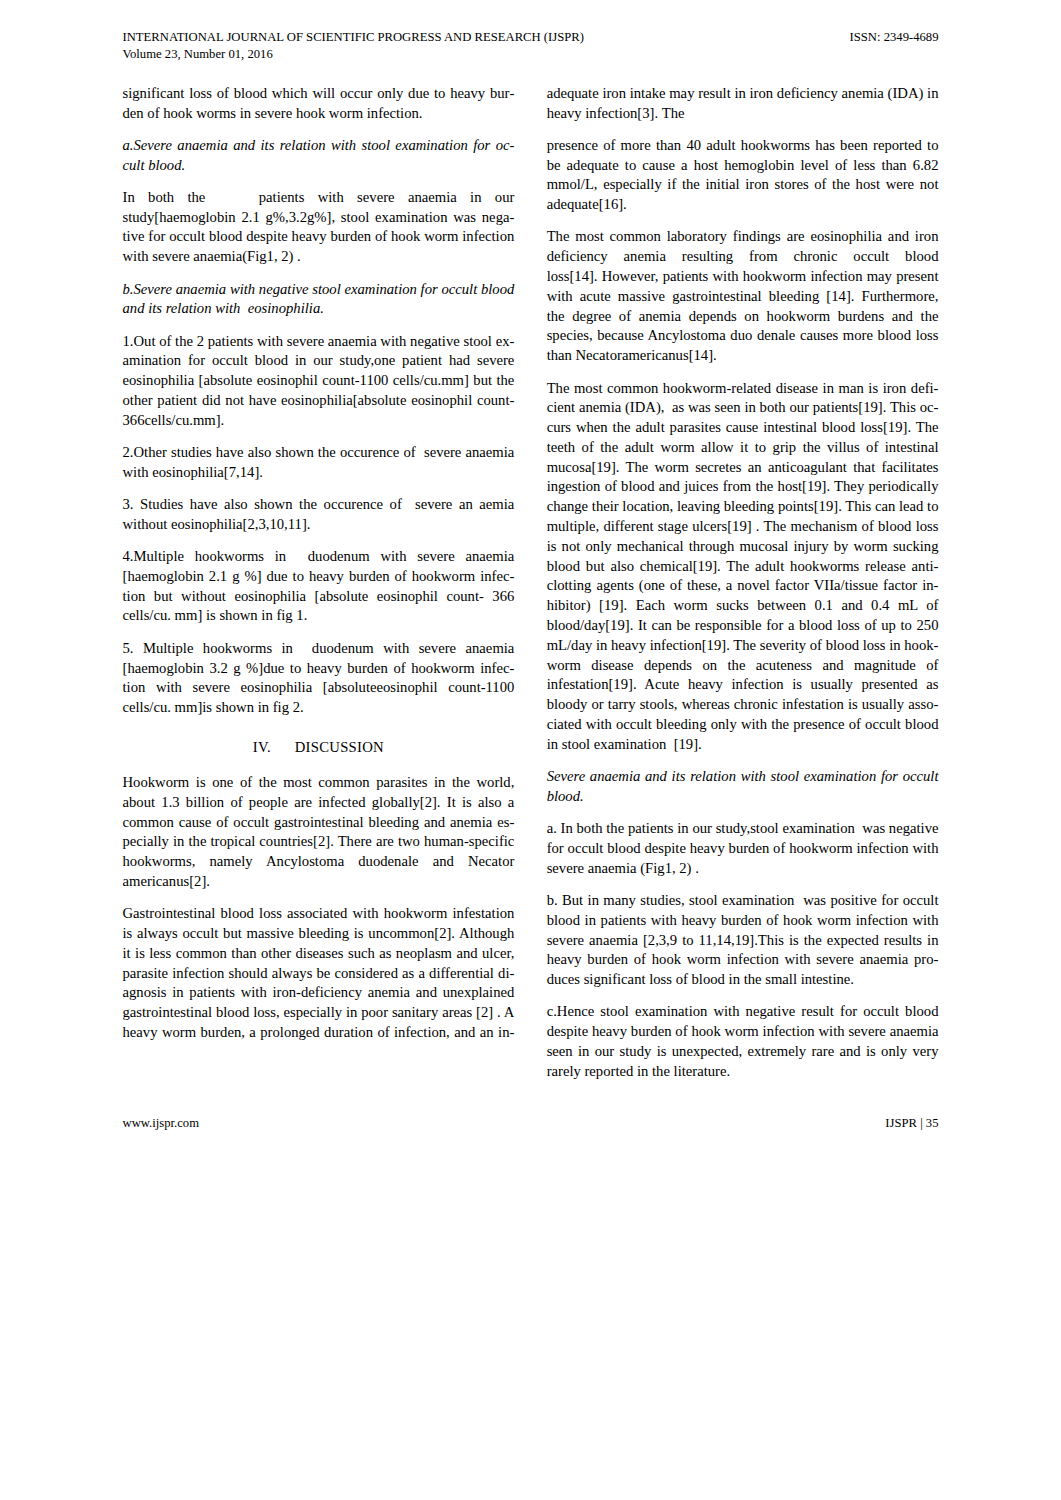INTERNATIONAL JOURNAL OF SCIENTIFIC PROGRESS AND RESEARCH (IJSPR)
Volume 23, Number 01, 2016
ISSN: 2349-4689
significant loss of blood which will occur only due to heavy burden of hook worms in severe hook worm infection.
a.Severe anaemia and its relation with stool examination for occult blood.
In both the patients with severe anaemia in our study[haemoglobin 2.1 g%,3.2g%], stool examination was negative for occult blood despite heavy burden of hook worm infection with severe anaemia(Fig1, 2) .
b.Severe anaemia with negative stool examination for occult blood and its relation with eosinophilia.
1.Out of the 2 patients with severe anaemia with negative stool examination for occult blood in our study,one patient had severe eosinophilia [absolute eosinophil count-1100 cells/cu.mm] but the other patient did not have eosinophilia[absolute eosinophil count- 366cells/cu.mm].
2.Other studies have also shown the occurence of severe anaemia with eosinophilia[7,14].
3. Studies have also shown the occurence of severe an aemia without eosinophilia[2,3,10,11].
4.Multiple hookworms in duodenum with severe anaemia [haemoglobin 2.1 g %] due to heavy burden of hookworm infection but without eosinophilia [absolute eosinophil count- 366 cells/cu. mm] is shown in fig 1.
5. Multiple hookworms in duodenum with severe anaemia [haemoglobin 3.2 g %]due to heavy burden of hookworm infection with severe eosinophilia [absoluteeosinophil count-1100 cells/cu. mm]is shown in fig 2.
IV. Discussion
Hookworm is one of the most common parasites in the world, about 1.3 billion of people are infected globally[2]. It is also a common cause of occult gastrointestinal bleeding and anemia especially in the tropical countries[2]. There are two human-specific hookworms, namely Ancylostoma duodenale and Necator americanus[2].
Gastrointestinal blood loss associated with hookworm infestation is always occult but massive bleeding is uncommon[2]. Although it is less common than other diseases such as neoplasm and ulcer, parasite infection should always be considered as a differential diagnosis in patients with iron-deficiency anemia and unexplained gastrointestinal blood loss, especially in poor sanitary areas [2] . A heavy worm burden, a prolonged duration of infection, and an inadequate iron intake may result in iron deficiency anemia (IDA) in heavy infection[3]. The
presence of more than 40 adult hookworms has been reported to be adequate to cause a host hemoglobin level of less than 6.82 mmol/L, especially if the initial iron stores of the host were not adequate[16].
The most common laboratory findings are eosinophilia and iron deficiency anemia resulting from chronic occult blood loss[14]. However, patients with hookworm infection may present with acute massive gastrointestinal bleeding [14]. Furthermore, the degree of anemia depends on hookworm burdens and the species, because Ancylostoma duo denale causes more blood loss than Necatoramericanus[14].
The most common hookworm-related disease in man is iron deficient anemia (IDA), as was seen in both our patients[19]. This occurs when the adult parasites cause intestinal blood loss[19]. The teeth of the adult worm allow it to grip the villus of intestinal mucosa[19]. The worm secretes an anticoagulant that facilitates ingestion of blood and juices from the host[19]. They periodically change their location, leaving bleeding points[19]. This can lead to multiple, different stage ulcers[19] . The mechanism of blood loss is not only mechanical through mucosal injury by worm sucking blood but also chemical[19]. The adult hookworms release anti-clotting agents (one of these, a novel factor VIIa/tissue factor inhibitor) [19]. Each worm sucks between 0.1 and 0.4 mL of blood/day[19]. It can be responsible for a blood loss of up to 250 mL/day in heavy infection[19]. The severity of blood loss in hookworm disease depends on the acuteness and magnitude of infestation[19]. Acute heavy infection is usually presented as bloody or tarry stools, whereas chronic infestation is usually associated with occult bleeding only with the presence of occult blood in stool examination [19].
Severe anaemia and its relation with stool examination for occult blood.
a. In both the patients in our study,stool examination was negative for occult blood despite heavy burden of hookworm infection with severe anaemia (Fig1, 2) .
b. But in many studies, stool examination was positive for occult blood in patients with heavy burden of hook worm infection with severe anaemia [2,3,9 to 11,14,19].This is the expected results in heavy burden of hook worm infection with severe anaemia produces significant loss of blood in the small intestine.
c.Hence stool examination with negative result for occult blood despite heavy burden of hook worm infection with severe anaemia seen in our study is unexpected, extremely rare and is only very rarely reported in the literature.
www.ijspr.com
IJSPR | 35